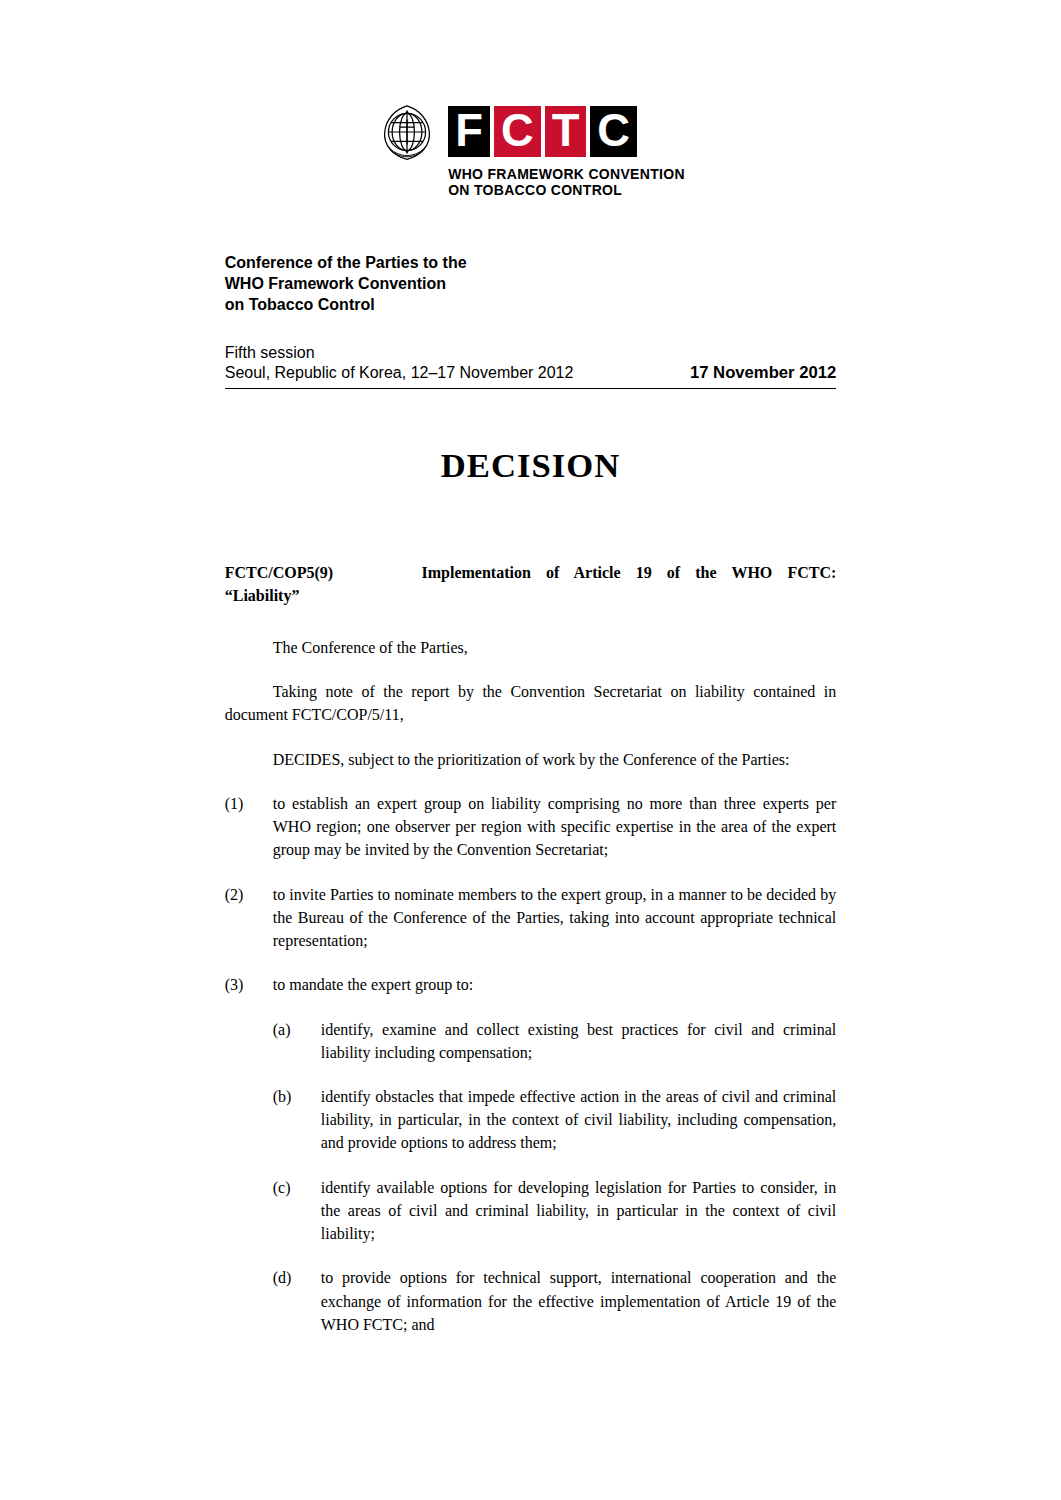FCTC
WHO FRAMEWORK CONVENTION
ON TOBACCO CONTROL
Conference of the Parties to the
WHO Framework Convention
on Tobacco Control
Fifth session
Seoul, Republic of Korea, 12–17 November 2012
17 November 2012
DECISION
FCTC/COP5(9) Implementation of Article 19 of the WHO FCTC: “Liability”
The Conference of the Parties,
Taking note of the report by the Convention Secretariat on liability contained in document FCTC/COP/5/11,
DECIDES, subject to the prioritization of work by the Conference of the Parties:
(1) to establish an expert group on liability comprising no more than three experts per WHO region; one observer per region with specific expertise in the area of the expert group may be invited by the Convention Secretariat;
(2) to invite Parties to nominate members to the expert group, in a manner to be decided by the Bureau of the Conference of the Parties, taking into account appropriate technical representation;
(3) to mandate the expert group to:
(a) identify, examine and collect existing best practices for civil and criminal liability including compensation;
(b) identify obstacles that impede effective action in the areas of civil and criminal liability, in particular, in the context of civil liability, including compensation, and provide options to address them;
(c) identify available options for developing legislation for Parties to consider, in the areas of civil and criminal liability, in particular in the context of civil liability;
(d) to provide options for technical support, international cooperation and the exchange of information for the effective implementation of Article 19 of the WHO FCTC; and